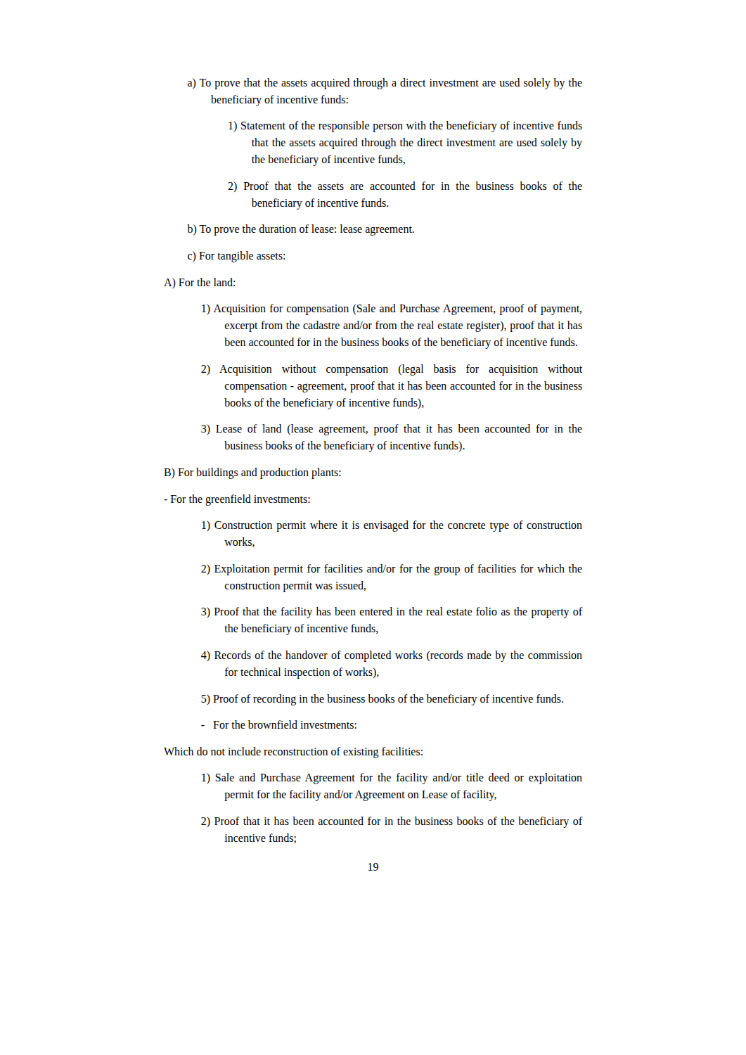a) To prove that the assets acquired through a direct investment are used solely by the beneficiary of incentive funds:
1) Statement of the responsible person with the beneficiary of incentive funds that the assets acquired through the direct investment are used solely by the beneficiary of incentive funds,
2) Proof that the assets are accounted for in the business books of the beneficiary of incentive funds.
b) To prove the duration of lease: lease agreement.
c) For tangible assets:
A) For the land:
1) Acquisition for compensation (Sale and Purchase Agreement, proof of payment, excerpt from the cadastre and/or from the real estate register), proof that it has been accounted for in the business books of the beneficiary of incentive funds.
2) Acquisition without compensation (legal basis for acquisition without compensation - agreement, proof that it has been accounted for in the business books of the beneficiary of incentive funds),
3) Lease of land (lease agreement, proof that it has been accounted for in the business books of the beneficiary of incentive funds).
B) For buildings and production plants:
- For the greenfield investments:
1) Construction permit where it is envisaged for the concrete type of construction works,
2) Exploitation permit for facilities and/or for the group of facilities for which the construction permit was issued,
3) Proof that the facility has been entered in the real estate folio as the property of the beneficiary of incentive funds,
4) Records of the handover of completed works (records made by the commission for technical inspection of works),
5) Proof of recording in the business books of the beneficiary of incentive funds.
- For the brownfield investments:
Which do not include reconstruction of existing facilities:
1) Sale and Purchase Agreement for the facility and/or title deed or exploitation permit for the facility and/or Agreement on Lease of facility,
2) Proof that it has been accounted for in the business books of the beneficiary of incentive funds;
19